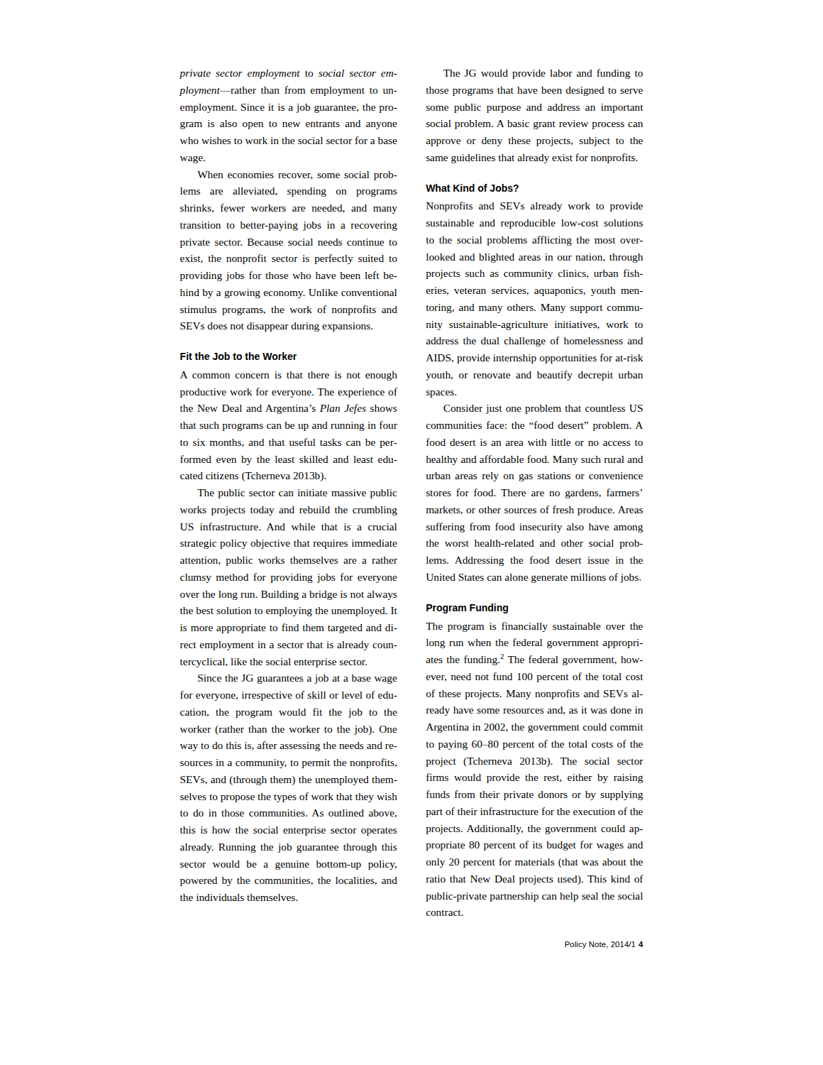private sector employment to social sector employment—rather than from employment to unemployment. Since it is a job guarantee, the program is also open to new entrants and anyone who wishes to work in the social sector for a base wage.
When economies recover, some social problems are alleviated, spending on programs shrinks, fewer workers are needed, and many transition to better-paying jobs in a recovering private sector. Because social needs continue to exist, the nonprofit sector is perfectly suited to providing jobs for those who have been left behind by a growing economy. Unlike conventional stimulus programs, the work of nonprofits and SEVs does not disappear during expansions.
Fit the Job to the Worker
A common concern is that there is not enough productive work for everyone. The experience of the New Deal and Argentina’s Plan Jefes shows that such programs can be up and running in four to six months, and that useful tasks can be performed even by the least skilled and least educated citizens (Tcherneva 2013b).
The public sector can initiate massive public works projects today and rebuild the crumbling US infrastructure. And while that is a crucial strategic policy objective that requires immediate attention, public works themselves are a rather clumsy method for providing jobs for everyone over the long run. Building a bridge is not always the best solution to employing the unemployed. It is more appropriate to find them targeted and direct employment in a sector that is already countercyclical, like the social enterprise sector.
Since the JG guarantees a job at a base wage for everyone, irrespective of skill or level of education, the program would fit the job to the worker (rather than the worker to the job). One way to do this is, after assessing the needs and resources in a community, to permit the nonprofits, SEVs, and (through them) the unemployed themselves to propose the types of work that they wish to do in those communities. As outlined above, this is how the social enterprise sector operates already. Running the job guarantee through this sector would be a genuine bottom-up policy, powered by the communities, the localities, and the individuals themselves.
The JG would provide labor and funding to those programs that have been designed to serve some public purpose and address an important social problem. A basic grant review process can approve or deny these projects, subject to the same guidelines that already exist for nonprofits.
What Kind of Jobs?
Nonprofits and SEVs already work to provide sustainable and reproducible low-cost solutions to the social problems afflicting the most overlooked and blighted areas in our nation, through projects such as community clinics, urban fisheries, veteran services, aquaponics, youth mentoring, and many others. Many support community sustainable-agriculture initiatives, work to address the dual challenge of homelessness and AIDS, provide internship opportunities for at-risk youth, or renovate and beautify decrepit urban spaces.
Consider just one problem that countless US communities face: the “food desert” problem. A food desert is an area with little or no access to healthy and affordable food. Many such rural and urban areas rely on gas stations or convenience stores for food. There are no gardens, farmers’ markets, or other sources of fresh produce. Areas suffering from food insecurity also have among the worst health-related and other social problems. Addressing the food desert issue in the United States can alone generate millions of jobs.
Program Funding
The program is financially sustainable over the long run when the federal government appropriates the funding.2 The federal government, however, need not fund 100 percent of the total cost of these projects. Many nonprofits and SEVs already have some resources and, as it was done in Argentina in 2002, the government could commit to paying 60–80 percent of the total costs of the project (Tcherneva 2013b). The social sector firms would provide the rest, either by raising funds from their private donors or by supplying part of their infrastructure for the execution of the projects. Additionally, the government could appropriate 80 percent of its budget for wages and only 20 percent for materials (that was about the ratio that New Deal projects used). This kind of public-private partnership can help seal the social contract.
Policy Note, 2014/14